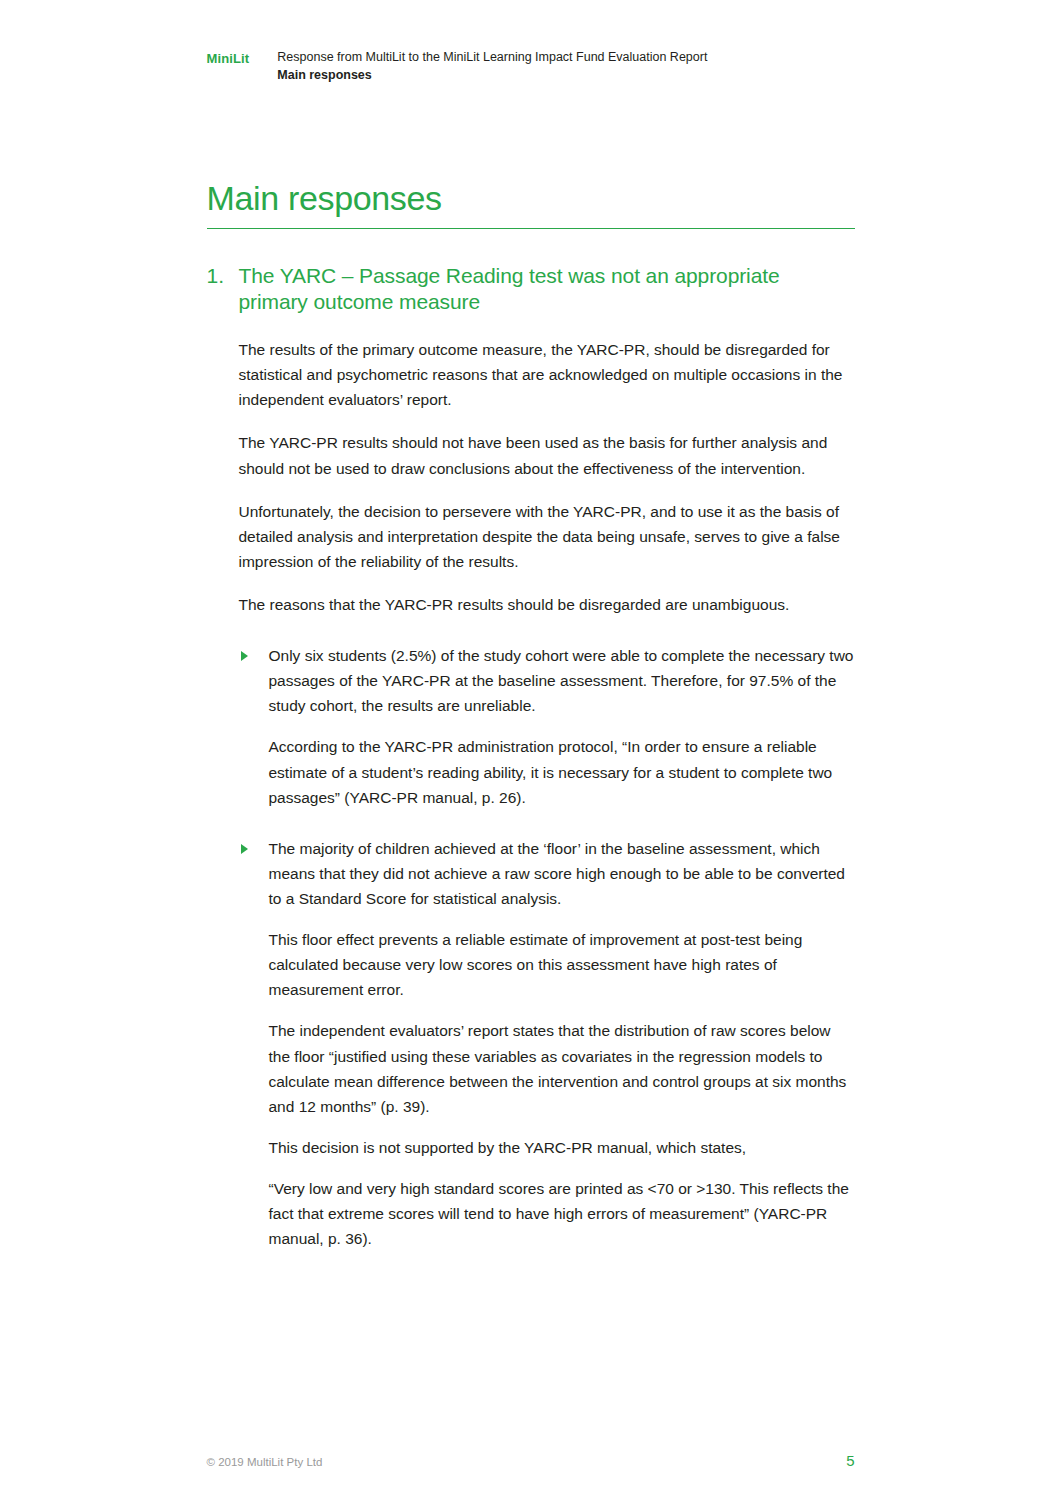MiniLit
Response from MultiLit to the MiniLit Learning Impact Fund Evaluation Report
Main responses
Main responses
1.
The YARC – Passage Reading test was not an appropriate primary outcome measure
The results of the primary outcome measure, the YARC-PR, should be disregarded for statistical and psychometric reasons that are acknowledged on multiple occasions in the independent evaluators’ report.
The YARC-PR results should not have been used as the basis for further analysis and should not be used to draw conclusions about the effectiveness of the intervention.
Unfortunately, the decision to persevere with the YARC-PR, and to use it as the basis of detailed analysis and interpretation despite the data being unsafe, serves to give a false impression of the reliability of the results.
The reasons that the YARC-PR results should be disregarded are unambiguous.
Only six students (2.5%) of the study cohort were able to complete the necessary two passages of the YARC-PR at the baseline assessment. Therefore, for 97.5% of the study cohort, the results are unreliable.
According to the YARC-PR administration protocol, “In order to ensure a reliable estimate of a student’s reading ability, it is necessary for a student to complete two passages” (YARC-PR manual, p. 26).
The majority of children achieved at the ‘floor’ in the baseline assessment, which means that they did not achieve a raw score high enough to be able to be converted to a Standard Score for statistical analysis.
This floor effect prevents a reliable estimate of improvement at post-test being calculated because very low scores on this assessment have high rates of measurement error.
The independent evaluators’ report states that the distribution of raw scores below the floor “justified using these variables as covariates in the regression models to calculate mean difference between the intervention and control groups at six months and 12 months” (p. 39).
This decision is not supported by the YARC-PR manual, which states,
“Very low and very high standard scores are printed as <70 or >130. This reflects the fact that extreme scores will tend to have high errors of measurement” (YARC-PR manual, p. 36).
© 2019 MultiLit Pty Ltd
5